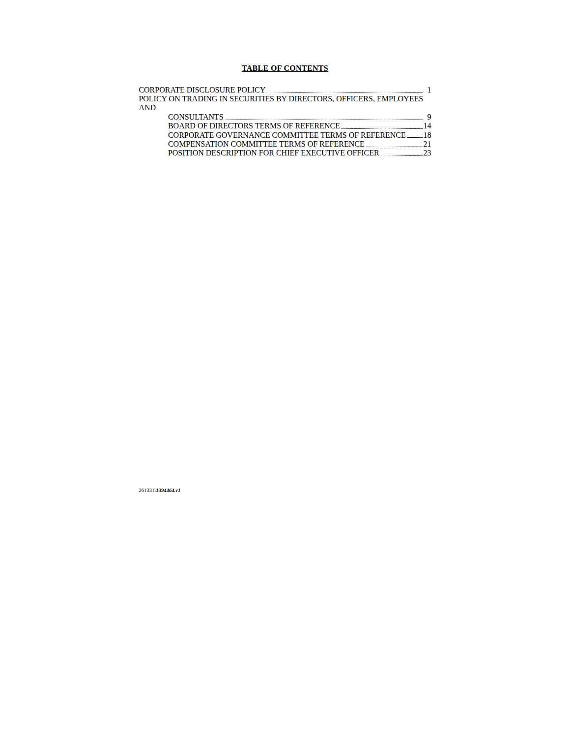TABLE OF CONTENTS
| CORPORATE DISCLOSURE POLICY | 1 |
| POLICY ON TRADING IN SECURITIES BY DIRECTORS, OFFICERS, EMPLOYEES AND |
| CONSULTANTS | 9 |
| BOARD OF DIRECTORS TERMS OF REFERENCE | 14 |
| CORPORATE GOVERNANCE COMMITTEE TERMS OF REFERENCE | 18 |
| COMPENSATION COMMITTEE TERMS OF REFERENCE | 21 |
| POSITION DESCRIPTION FOR CHIEF EXECUTIVE OFFICER | 23 |
261331\1394464.v1